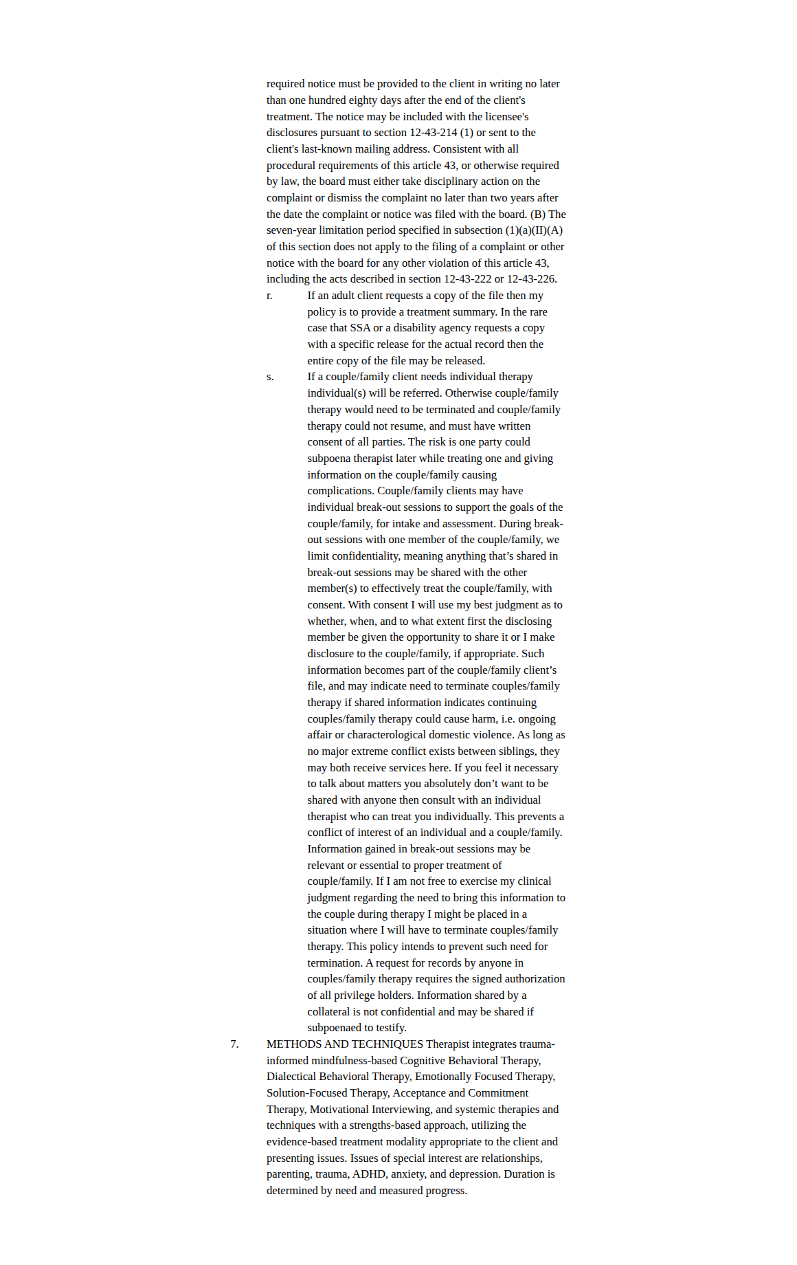required notice must be provided to the client in writing no later than one hundred eighty days after the end of the client's treatment. The notice may be included with the licensee's disclosures pursuant to section 12-43-214 (1) or sent to the client's last-known mailing address. Consistent with all procedural requirements of this article 43, or otherwise required by law, the board must either take disciplinary action on the complaint or dismiss the complaint no later than two years after the date the complaint or notice was filed with the board. (B) The seven-year limitation period specified in subsection (1)(a)(II)(A) of this section does not apply to the filing of a complaint or other notice with the board for any other violation of this article 43, including the acts described in section 12-43-222 or 12-43-226.
r.
If an adult client requests a copy of the file then my policy is to provide a treatment summary. In the rare case that SSA or a disability agency requests a copy with a specific release for the actual record then the entire copy of the file may be released.
s.
If a couple/family client needs individual therapy individual(s) will be referred. Otherwise couple/family therapy would need to be terminated and couple/family therapy could not resume, and must have written consent of all parties. The risk is one party could subpoena therapist later while treating one and giving information on the couple/family causing complications. Couple/family clients may have individual break-out sessions to support the goals of the couple/family, for intake and assessment. During break-out sessions with one member of the couple/family, we limit confidentiality, meaning anything that’s shared in break-out sessions may be shared with the other member(s) to effectively treat the couple/family, with consent. With consent I will use my best judgment as to whether, when, and to what extent first the disclosing member be given the opportunity to share it or I make disclosure to the couple/family, if appropriate. Such information becomes part of the couple/family client’s file, and may indicate need to terminate couples/family therapy if shared information indicates continuing couples/family therapy could cause harm, i.e. ongoing affair or characterological domestic violence. As long as no major extreme conflict exists between siblings, they may both receive services here. If you feel it necessary to talk about matters you absolutely don’t want to be shared with anyone then consult with an individual therapist who can treat you individually. This prevents a conflict of interest of an individual and a couple/family. Information gained in break-out sessions may be relevant or essential to proper treatment of couple/family. If I am not free to exercise my clinical judgment regarding the need to bring this information to the couple during therapy I might be placed in a situation where I will have to terminate couples/family therapy. This policy intends to prevent such need for termination. A request for records by anyone in couples/family therapy requires the signed authorization of all privilege holders. Information shared by a collateral is not confidential and may be shared if subpoenaed to testify.
7.
METHODS AND TECHNIQUES Therapist integrates trauma-informed mindfulness-based Cognitive Behavioral Therapy, Dialectical Behavioral Therapy, Emotionally Focused Therapy, Solution-Focused Therapy, Acceptance and Commitment Therapy, Motivational Interviewing, and systemic therapies and techniques with a strengths-based approach, utilizing the evidence-based treatment modality appropriate to the client and presenting issues. Issues of special interest are relationships, parenting, trauma, ADHD, anxiety, and depression. Duration is determined by need and measured progress.